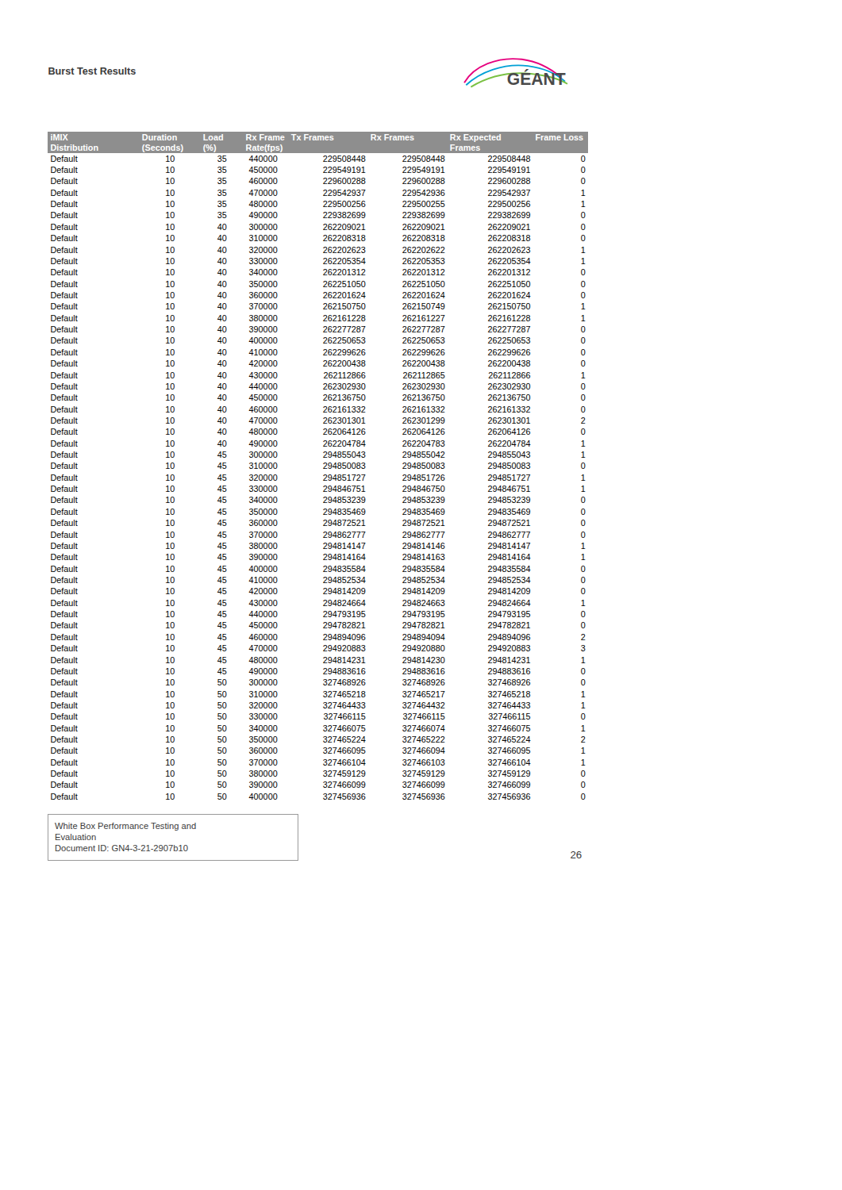Burst Test Results
GÉANT
| iMIX Distribution | Duration (Seconds) | Load (%) | Rx Frame Rate(fps) | Tx Frames | Rx Frames | Rx Expected Frames | Frame Loss |
| --- | --- | --- | --- | --- | --- | --- | --- |
| Default | 10 | 35 | 440000 | | 229508448 | 229508448 | 229508448 | 0 |
| Default | 10 | 35 | 450000 | | 229549191 | 229549191 | 229549191 | 0 |
| Default | 10 | 35 | 460000 | | 229600288 | 229600288 | 229600288 | 0 |
| Default | 10 | 35 | 470000 | | 229542937 | 229542936 | 229542937 | 1 |
| Default | 10 | 35 | 480000 | | 229500256 | 229500255 | 229500256 | 1 |
| Default | 10 | 35 | 490000 | | 229382699 | 229382699 | 229382699 | 0 |
| Default | 10 | 40 | 300000 | | 262209021 | 262209021 | 262209021 | 0 |
| Default | 10 | 40 | 310000 | | 262208318 | 262208318 | 262208318 | 0 |
| Default | 10 | 40 | 320000 | | 262202623 | 262202622 | 262202623 | 1 |
| Default | 10 | 40 | 330000 | | 262205354 | 262205353 | 262205354 | 1 |
| Default | 10 | 40 | 340000 | | 262201312 | 262201312 | 262201312 | 0 |
| Default | 10 | 40 | 350000 | | 262251050 | 262251050 | 262251050 | 0 |
| Default | 10 | 40 | 360000 | | 262201624 | 262201624 | 262201624 | 0 |
| Default | 10 | 40 | 370000 | | 262150750 | 262150749 | 262150750 | 1 |
| Default | 10 | 40 | 380000 | | 262161228 | 262161227 | 262161228 | 1 |
| Default | 10 | 40 | 390000 | | 262277287 | 262277287 | 262277287 | 0 |
| Default | 10 | 40 | 400000 | | 262250653 | 262250653 | 262250653 | 0 |
| Default | 10 | 40 | 410000 | | 262299626 | 262299626 | 262299626 | 0 |
| Default | 10 | 40 | 420000 | | 262200438 | 262200438 | 262200438 | 0 |
| Default | 10 | 40 | 430000 | | 262112866 | 262112865 | 262112866 | 1 |
| Default | 10 | 40 | 440000 | | 262302930 | 262302930 | 262302930 | 0 |
| Default | 10 | 40 | 450000 | | 262136750 | 262136750 | 262136750 | 0 |
| Default | 10 | 40 | 460000 | | 262161332 | 262161332 | 262161332 | 0 |
| Default | 10 | 40 | 470000 | | 262301301 | 262301299 | 262301301 | 2 |
| Default | 10 | 40 | 480000 | | 262064126 | 262064126 | 262064126 | 0 |
| Default | 10 | 40 | 490000 | | 262204784 | 262204783 | 262204784 | 1 |
| Default | 10 | 45 | 300000 | | 294855043 | 294855042 | 294855043 | 1 |
| Default | 10 | 45 | 310000 | | 294850083 | 294850083 | 294850083 | 0 |
| Default | 10 | 45 | 320000 | | 294851727 | 294851726 | 294851727 | 1 |
| Default | 10 | 45 | 330000 | | 294846751 | 294846750 | 294846751 | 1 |
| Default | 10 | 45 | 340000 | | 294853239 | 294853239 | 294853239 | 0 |
| Default | 10 | 45 | 350000 | | 294835469 | 294835469 | 294835469 | 0 |
| Default | 10 | 45 | 360000 | | 294872521 | 294872521 | 294872521 | 0 |
| Default | 10 | 45 | 370000 | | 294862777 | 294862777 | 294862777 | 0 |
| Default | 10 | 45 | 380000 | | 294814147 | 294814146 | 294814147 | 1 |
| Default | 10 | 45 | 390000 | | 294814164 | 294814163 | 294814164 | 1 |
| Default | 10 | 45 | 400000 | | 294835584 | 294835584 | 294835584 | 0 |
| Default | 10 | 45 | 410000 | | 294852534 | 294852534 | 294852534 | 0 |
| Default | 10 | 45 | 420000 | | 294814209 | 294814209 | 294814209 | 0 |
| Default | 10 | 45 | 430000 | | 294824664 | 294824663 | 294824664 | 1 |
| Default | 10 | 45 | 440000 | | 294793195 | 294793195 | 294793195 | 0 |
| Default | 10 | 45 | 450000 | | 294782821 | 294782821 | 294782821 | 0 |
| Default | 10 | 45 | 460000 | | 294894096 | 294894094 | 294894096 | 2 |
| Default | 10 | 45 | 470000 | | 294920883 | 294920880 | 294920883 | 3 |
| Default | 10 | 45 | 480000 | | 294814231 | 294814230 | 294814231 | 1 |
| Default | 10 | 45 | 490000 | | 294883616 | 294883616 | 294883616 | 0 |
| Default | 10 | 50 | 300000 | | 327468926 | 327468926 | 327468926 | 0 |
| Default | 10 | 50 | 310000 | | 327465218 | 327465217 | 327465218 | 1 |
| Default | 10 | 50 | 320000 | | 327464433 | 327464432 | 327464433 | 1 |
| Default | 10 | 50 | 330000 | | 327466115 | 327466115 | 327466115 | 0 |
| Default | 10 | 50 | 340000 | | 327466075 | 327466074 | 327466075 | 1 |
| Default | 10 | 50 | 350000 | | 327465224 | 327465222 | 327465224 | 2 |
| Default | 10 | 50 | 360000 | | 327466095 | 327466094 | 327466095 | 1 |
| Default | 10 | 50 | 370000 | | 327466104 | 327466103 | 327466104 | 1 |
| Default | 10 | 50 | 380000 | | 327459129 | 327459129 | 327459129 | 0 |
| Default | 10 | 50 | 390000 | | 327466099 | 327466099 | 327466099 | 0 |
| Default | 10 | 50 | 400000 | | 327456936 | 327456936 | 327456936 | 0 |
White Box Performance Testing and
Evaluation
Document ID: GN4-3-21-2907b10
26